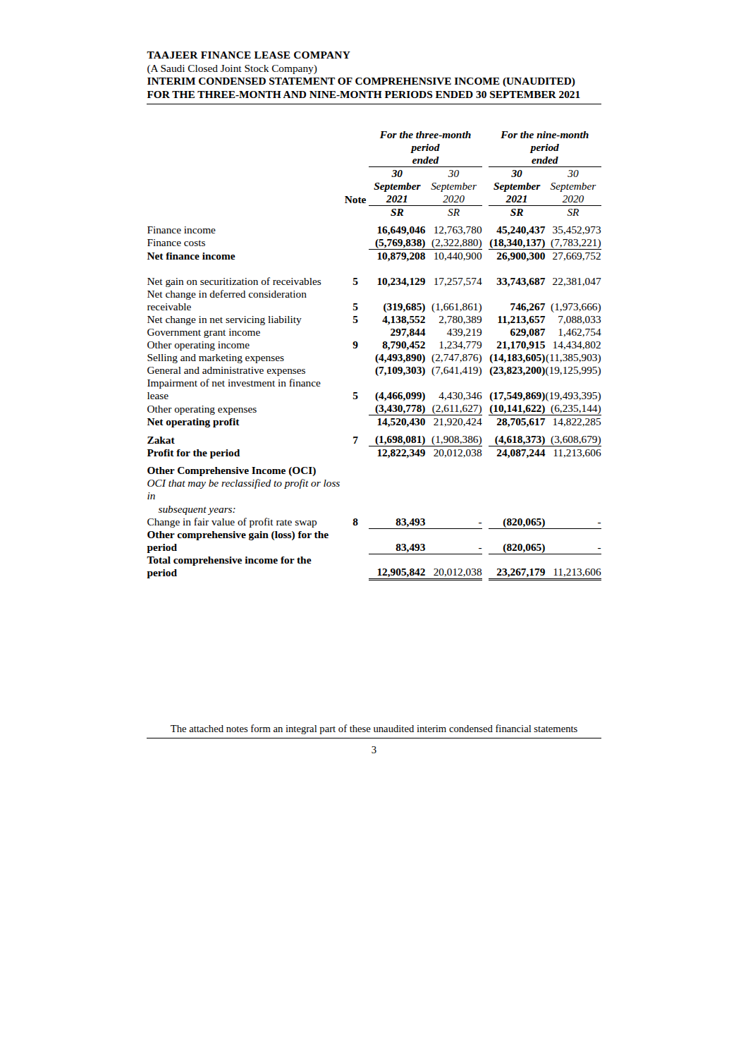TAAJEER FINANCE LEASE COMPANY
(A Saudi Closed Joint Stock Company)
INTERIM CONDENSED STATEMENT OF COMPREHENSIVE INCOME (UNAUDITED)
FOR THE THREE-MONTH AND NINE-MONTH PERIODS ENDED 30 SEPTEMBER 2021
| | | For the three-month period ended | | For the nine-month period ended |
| | Note | 30 September 2021 | 30 September 2020 | | 30 September 2021 | 30 September 2020 |
| | | SR | SR | | SR | SR |
| Finance income | | 16,649,046 | 12,763,780 | | 45,240,437 | 35,452,973 |
| Finance costs | | (5,769,838) | (2,322,880) | | (18,340,137) | (7,783,221) |
| Net finance income | | 10,879,208 | 10,440,900 | | 26,900,300 | 27,669,752 |
| Net gain on securitization of receivables | 5 | 10,234,129 | 17,257,574 | | 33,743,687 | 22,381,047 |
| Net change in deferred consideration receivable | 5 | (319,685) | (1,661,861) | | 746,267 | (1,973,666) |
| Net change in net servicing liability | 5 | 4,138,552 | 2,780,389 | | 11,213,657 | 7,088,033 |
| Government grant income | | 297,844 | 439,219 | | 629,087 | 1,462,754 |
| Other operating income | 9 | 8,790,452 | 1,234,779 | | 21,170,915 | 14,434,802 |
| Selling and marketing expenses | | (4,493,890) | (2,747,876) | | (14,183,605) | (11,385,903) |
| General and administrative expenses | | (7,109,303) | (7,641,419) | | (23,823,200) | (19,125,995) |
| Impairment of net investment in finance lease | 5 | (4,466,099) | 4,430,346 | | (17,549,869) | (19,493,395) |
| Other operating expenses | | (3,430,778) | (2,611,627) | | (10,141,622) | (6,235,144) |
| Net operating profit | | 14,520,430 | 21,920,424 | | 28,705,617 | 14,822,285 |
| Zakat | 7 | (1,698,081) | (1,908,386) | | (4,618,373) | (3,608,679) |
| Profit for the period | | 12,822,349 | 20,012,038 | | 24,087,244 | 11,213,606 |
| Other Comprehensive Income (OCI) | | | | | | |
| OCI that may be reclassified to profit or loss in subsequent years: | | | | | | |
| Change in fair value of profit rate swap | 8 | 83,493 | - | | (820,065) | - |
| Other comprehensive gain (loss) for the period | | 83,493 | - | | (820,065) | - |
| Total comprehensive income for the period | | 12,905,842 | 20,012,038 | | 23,267,179 | 11,213,606 |
The attached notes form an integral part of these unaudited interim condensed financial statements
3